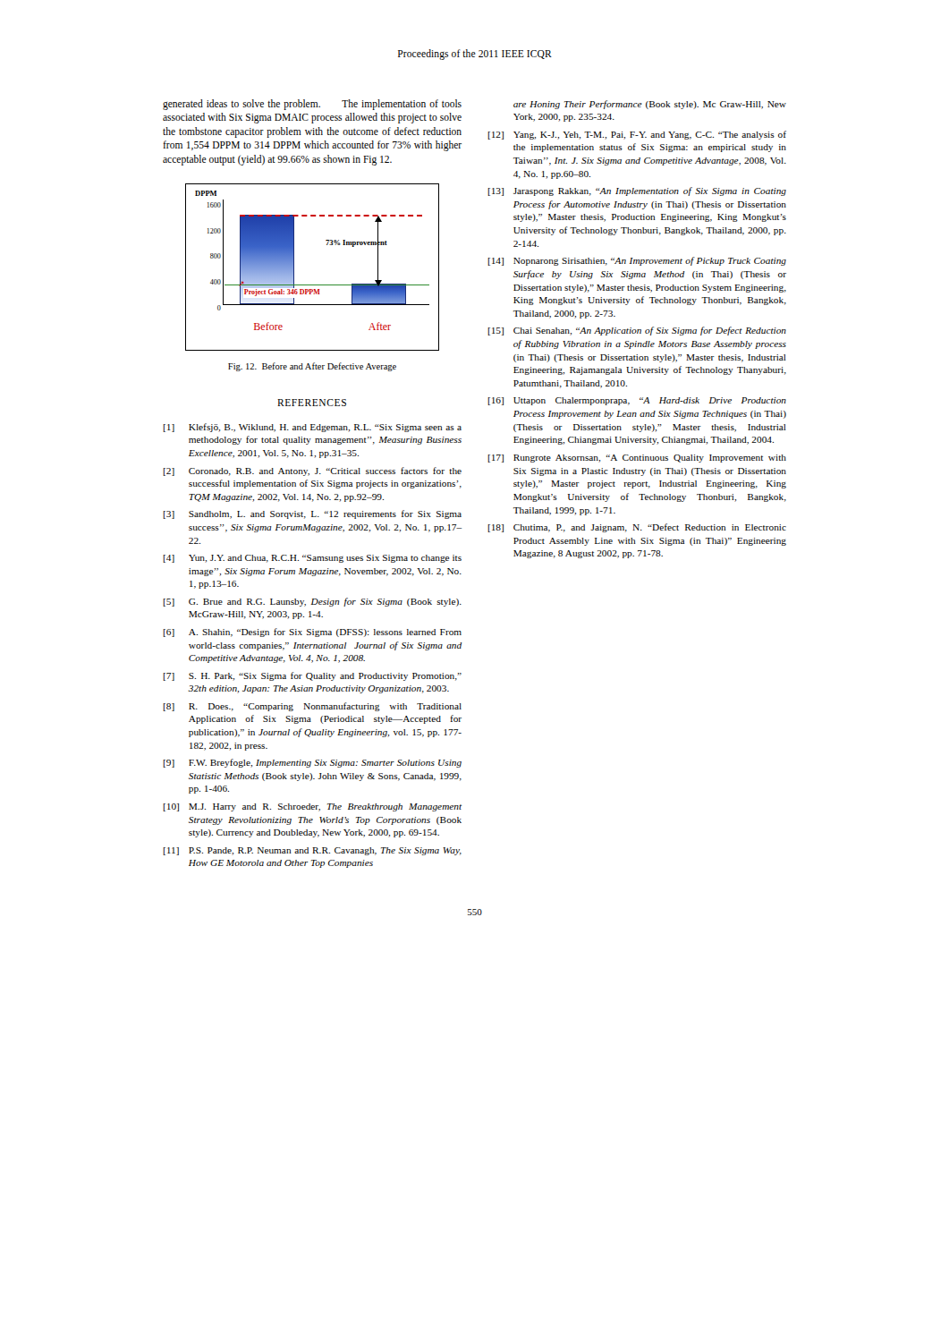Proceedings of the 2011 IEEE ICQR
generated ideas to solve the problem. The implementation of tools associated with Six Sigma DMAIC process allowed this project to solve the tombstone capacitor problem with the outcome of defect reduction from 1,554 DPPM to 314 DPPM which accounted for 73% with higher acceptable output (yield) at 99.66% as shown in Fig 12.
DPPM
1600
1200
800
400
0
73% Improvement
↗
Project Goal: 346 DPPM
Before
After
Fig. 12. Before and After Defective Average
REFERENCES
[1] Klefsjö, B., Wiklund, H. and Edgeman, R.L. “Six Sigma seen as a methodology for total quality management’’, Measuring Business Excellence, 2001, Vol. 5, No. 1, pp.31–35.
[2] Coronado, R.B. and Antony, J. “Critical success factors for the successful implementation of Six Sigma projects in organizations’, TQM Magazine, 2002, Vol. 14, No. 2, pp.92–99.
[3] Sandholm, L. and Sorqvist, L. “12 requirements for Six Sigma success’’, Six Sigma ForumMagazine, 2002, Vol. 2, No. 1, pp.17–22.
[4] Yun, J.Y. and Chua, R.C.H. “Samsung uses Six Sigma to change its image’’, Six Sigma Forum Magazine, November, 2002, Vol. 2, No. 1, pp.13–16.
[5] G. Brue and R.G. Launsby, Design for Six Sigma (Book style). McGraw-Hill, NY, 2003, pp. 1-4.
[6] A. Shahin, “Design for Six Sigma (DFSS): lessons learned From world-class companies,” International Journal of Six Sigma and Competitive Advantage, Vol. 4, No. 1, 2008.
[7] S. H. Park, “Six Sigma for Quality and Productivity Promotion,” 32th edition, Japan: The Asian Productivity Organization, 2003.
[8] R. Does., “Comparing Nonmanufacturing with Traditional Application of Six Sigma (Periodical style—Accepted for publication),” in Journal of Quality Engineering, vol. 15, pp. 177-182, 2002, in press.
[9] F.W. Breyfogle, Implementing Six Sigma: Smarter Solutions Using Statistic Methods (Book style). John Wiley & Sons, Canada, 1999, pp. 1-406.
[10] M.J. Harry and R. Schroeder, The Breakthrough Management Strategy Revolutionizing The World’s Top Corporations (Book style). Currency and Doubleday, New York, 2000, pp. 69-154.
[11] P.S. Pande, R.P. Neuman and R.R. Cavanagh, The Six Sigma Way, How GE Motorola and Other Top Companies
[11] are Honing Their Performance (Book style). Mc Graw-Hill, New York, 2000, pp. 235-324.
[12] Yang, K-J., Yeh, T-M., Pai, F-Y. and Yang, C-C. “The analysis of the implementation status of Six Sigma: an empirical study in Taiwan’’, Int. J. Six Sigma and Competitive Advantage, 2008, Vol. 4, No. 1, pp.60–80.
[13] Jaraspong Rakkan, “An Implementation of Six Sigma in Coating Process for Automotive Industry (in Thai) (Thesis or Dissertation style),” Master thesis, Production Engineering, King Mongkut’s University of Technology Thonburi, Bangkok, Thailand, 2000, pp. 2-144.
[14] Nopnarong Sirisathien, “An Improvement of Pickup Truck Coating Surface by Using Six Sigma Method (in Thai) (Thesis or Dissertation style),” Master thesis, Production System Engineering, King Mongkut’s University of Technology Thonburi, Bangkok, Thailand, 2000, pp. 2-73.
[15] Chai Senahan, “An Application of Six Sigma for Defect Reduction of Rubbing Vibration in a Spindle Motors Base Assembly process (in Thai) (Thesis or Dissertation style),” Master thesis, Industrial Engineering, Rajamangala University of Technology Thanyaburi, Patumthani, Thailand, 2010.
[16] Uttapon Chalermponprapa, “A Hard-disk Drive Production Process Improvement by Lean and Six Sigma Techniques (in Thai) (Thesis or Dissertation style),” Master thesis, Industrial Engineering, Chiangmai University, Chiangmai, Thailand, 2004.
[17] Rungrote Aksornsan, “A Continuous Quality Improvement with Six Sigma in a Plastic Industry (in Thai) (Thesis or Dissertation style),” Master project report, Industrial Engineering, King Mongkut’s University of Technology Thonburi, Bangkok, Thailand, 1999, pp. 1-71.
[18] Chutima, P., and Jaignam, N. “Defect Reduction in Electronic Product Assembly Line with Six Sigma (in Thai)” Engineering Magazine, 8 August 2002, pp. 71-78.
550